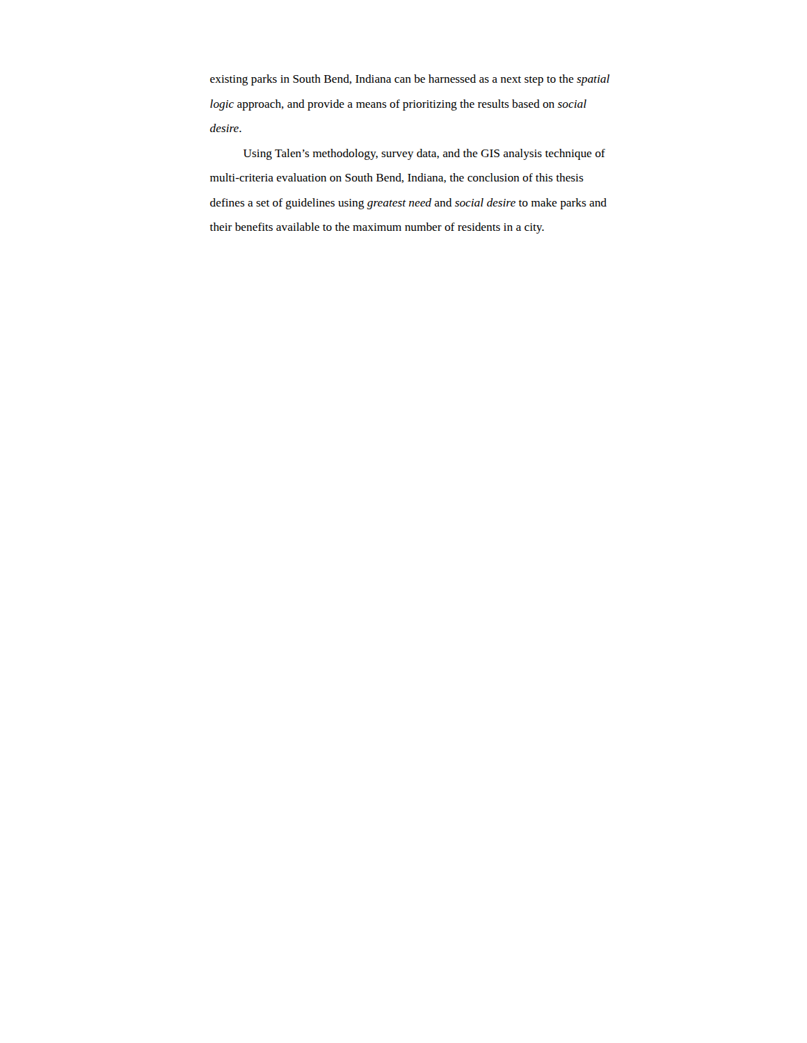existing parks in South Bend, Indiana can be harnessed as a next step to the spatial logic approach, and provide a means of prioritizing the results based on social desire.
Using Talen’s methodology, survey data, and the GIS analysis technique of multi-criteria evaluation on South Bend, Indiana, the conclusion of this thesis defines a set of guidelines using greatest need and social desire to make parks and their benefits available to the maximum number of residents in a city.